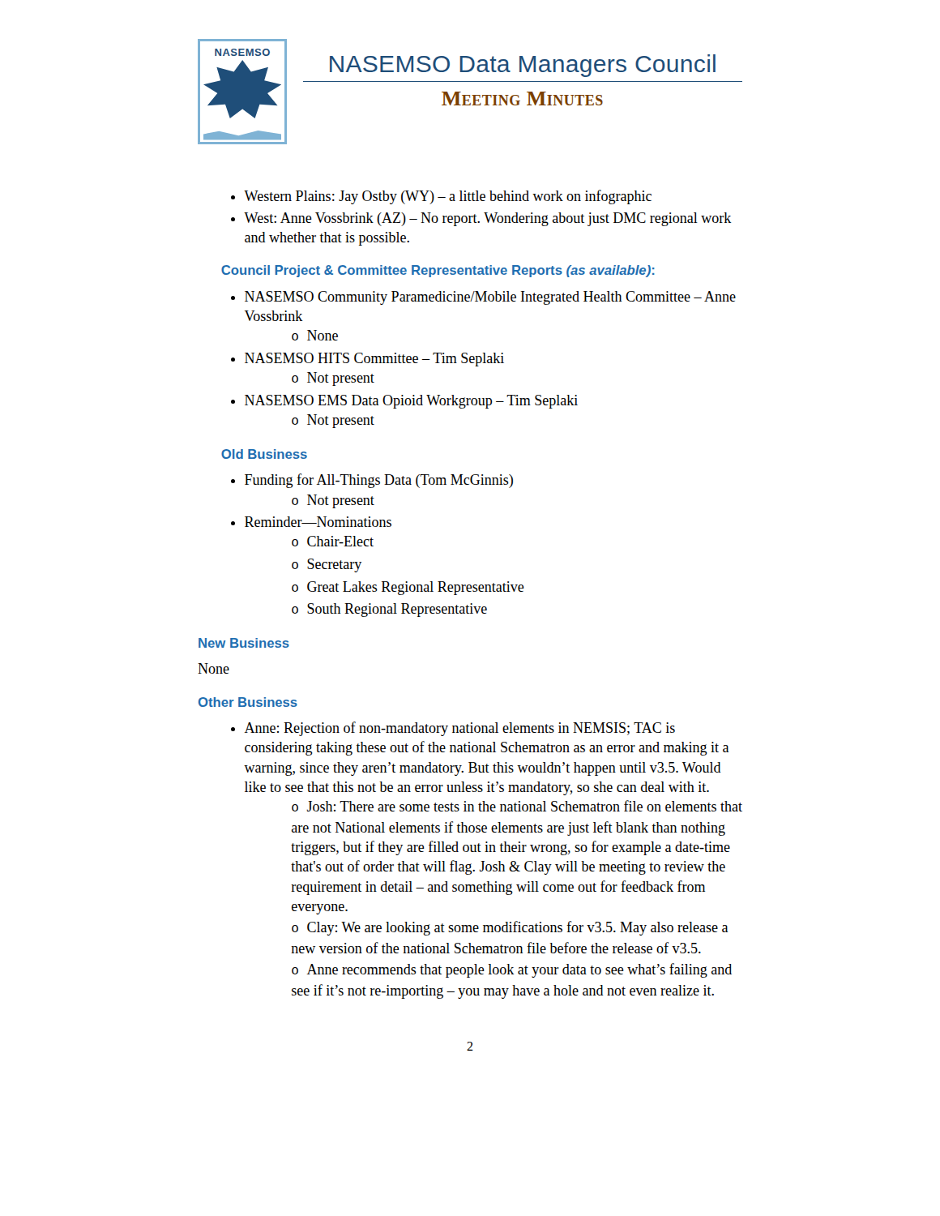NASEMSO
NASEMSO Data Managers Council
Meeting Minutes
Western Plains: Jay Ostby (WY) – a little behind work on infographic
West: Anne Vossbrink (AZ) – No report. Wondering about just DMC regional work and whether that is possible.
Council Project & Committee Representative Reports (as available):
NASEMSO Community Paramedicine/Mobile Integrated Health Committee – Anne Vossbrink
None
NASEMSO HITS Committee – Tim Seplaki
Not present
NASEMSO EMS Data Opioid Workgroup – Tim Seplaki
Not present
Old Business
Funding for All-Things Data (Tom McGinnis)
Not present
Reminder—Nominations
Chair-Elect
Secretary
Great Lakes Regional Representative
South Regional Representative
New Business
None
Other Business
Anne: Rejection of non-mandatory national elements in NEMSIS; TAC is considering taking these out of the national Schematron as an error and making it a warning, since they aren’t mandatory. But this wouldn’t happen until v3.5. Would like to see that this not be an error unless it’s mandatory, so she can deal with it.
Josh: There are some tests in the national Schematron file on elements that are not National elements if those elements are just left blank than nothing triggers, but if they are filled out in their wrong, so for example a date-time that's out of order that will flag. Josh & Clay will be meeting to review the requirement in detail – and something will come out for feedback from everyone.
Clay: We are looking at some modifications for v3.5. May also release a new version of the national Schematron file before the release of v3.5.
Anne recommends that people look at your data to see what’s failing and see if it’s not re-importing – you may have a hole and not even realize it.
2